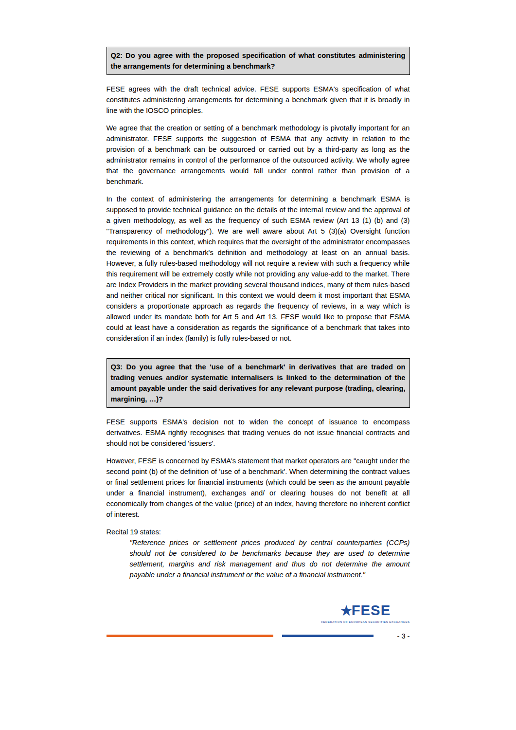Q2: Do you agree with the proposed specification of what constitutes administering the arrangements for determining a benchmark?
FESE agrees with the draft technical advice. FESE supports ESMA's specification of what constitutes administering arrangements for determining a benchmark given that it is broadly in line with the IOSCO principles.
We agree that the creation or setting of a benchmark methodology is pivotally important for an administrator. FESE supports the suggestion of ESMA that any activity in relation to the provision of a benchmark can be outsourced or carried out by a third-party as long as the administrator remains in control of the performance of the outsourced activity. We wholly agree that the governance arrangements would fall under control rather than provision of a benchmark.
In the context of administering the arrangements for determining a benchmark ESMA is supposed to provide technical guidance on the details of the internal review and the approval of a given methodology, as well as the frequency of such ESMA review (Art 13 (1) (b) and (3) "Transparency of methodology"). We are well aware about Art 5 (3)(a) Oversight function requirements in this context, which requires that the oversight of the administrator encompasses the reviewing of a benchmark's definition and methodology at least on an annual basis. However, a fully rules-based methodology will not require a review with such a frequency while this requirement will be extremely costly while not providing any value-add to the market. There are Index Providers in the market providing several thousand indices, many of them rules-based and neither critical nor significant. In this context we would deem it most important that ESMA considers a proportionate approach as regards the frequency of reviews, in a way which is allowed under its mandate both for Art 5 and Art 13. FESE would like to propose that ESMA could at least have a consideration as regards the significance of a benchmark that takes into consideration if an index (family) is fully rules-based or not.
Q3: Do you agree that the 'use of a benchmark' in derivatives that are traded on trading venues and/or systematic internalisers is linked to the determination of the amount payable under the said derivatives for any relevant purpose (trading, clearing, margining, …)?
FESE supports ESMA's decision not to widen the concept of issuance to encompass derivatives. ESMA rightly recognises that trading venues do not issue financial contracts and should not be considered 'issuers'.
However, FESE is concerned by ESMA's statement that market operators are "caught under the second point (b) of the definition of 'use of a benchmark'. When determining the contract values or final settlement prices for financial instruments (which could be seen as the amount payable under a financial instrument), exchanges and/ or clearing houses do not benefit at all economically from changes of the value (price) of an index, having therefore no inherent conflict of interest.
Recital 19 states:
"Reference prices or settlement prices produced by central counterparties (CCPs) should not be considered to be benchmarks because they are used to determine settlement, margins and risk management and thus do not determine the amount payable under a financial instrument or the value of a financial instrument."
★FESE
FEDERATION OF EUROPEAN SECURITIES EXCHANGES
- 3 -